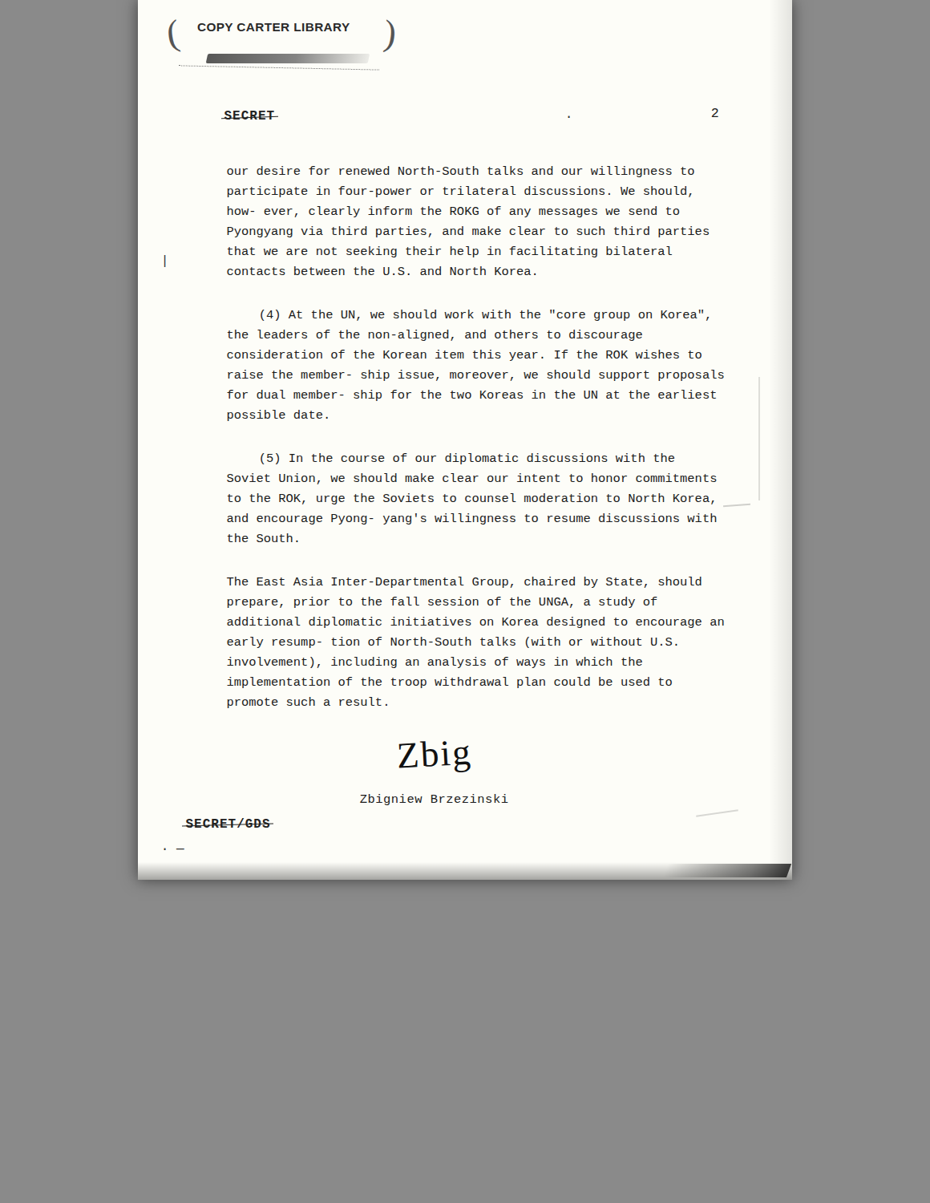( COPY CARTER LIBRARY )
SECRET
.
2
|
our desire for renewed North-South talks and our willingness to participate in four-power or trilateral discussions. We should, how- ever, clearly inform the ROKG of any messages we send to Pyongyang via third parties, and make clear to such third parties that we are not seeking their help in facilitating bilateral contacts between the U.S. and North Korea.
(4) At the UN, we should work with the "core group on Korea", the leaders of the non-aligned, and others to discourage consideration of the Korean item this year. If the ROK wishes to raise the member- ship issue, moreover, we should support proposals for dual member- ship for the two Koreas in the UN at the earliest possible date.
(5) In the course of our diplomatic discussions with the Soviet Union, we should make clear our intent to honor commitments to the ROK, urge the Soviets to counsel moderation to North Korea, and encourage Pyong- yang's willingness to resume discussions with the South.
The East Asia Inter-Departmental Group, chaired by State, should prepare, prior to the fall session of the UNGA, a study of additional diplomatic initiatives on Korea designed to encourage an early resump- tion of North-South talks (with or without U.S. involvement), including an analysis of ways in which the implementation of the troop withdrawal plan could be used to promote such a result.
Zbig
Zbigniew Brzezinski
SECRET/GDS
· —